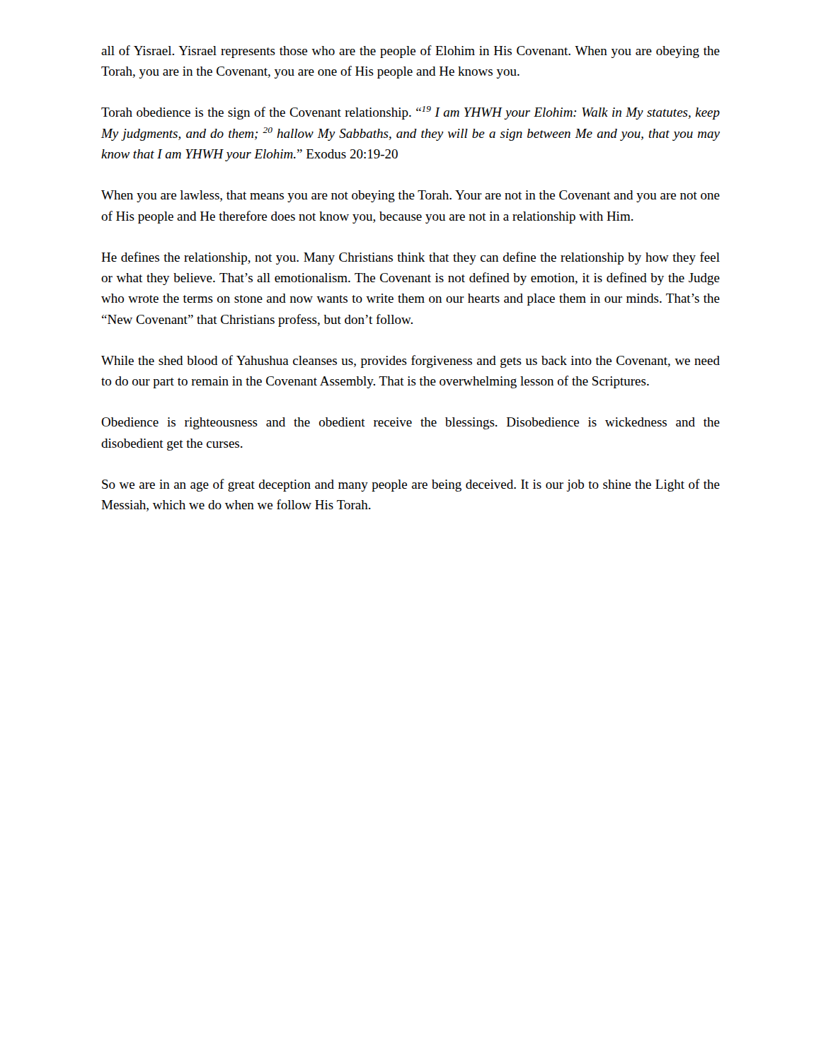all of Yisrael. Yisrael represents those who are the people of Elohim in His Covenant. When you are obeying the Torah, you are in the Covenant, you are one of His people and He knows you.
Torah obedience is the sign of the Covenant relationship. “19 I am YHWH your Elohim: Walk in My statutes, keep My judgments, and do them; 20 hallow My Sabbaths, and they will be a sign between Me and you, that you may know that I am YHWH your Elohim.” Exodus 20:19-20
When you are lawless, that means you are not obeying the Torah. Your are not in the Covenant and you are not one of His people and He therefore does not know you, because you are not in a relationship with Him.
He defines the relationship, not you. Many Christians think that they can define the relationship by how they feel or what they believe. That’s all emotionalism. The Covenant is not defined by emotion, it is defined by the Judge who wrote the terms on stone and now wants to write them on our hearts and place them in our minds. That’s the “New Covenant” that Christians profess, but don’t follow.
While the shed blood of Yahushua cleanses us, provides forgiveness and gets us back into the Covenant, we need to do our part to remain in the Covenant Assembly. That is the overwhelming lesson of the Scriptures.
Obedience is righteousness and the obedient receive the blessings. Disobedience is wickedness and the disobedient get the curses.
So we are in an age of great deception and many people are being deceived. It is our job to shine the Light of the Messiah, which we do when we follow His Torah.